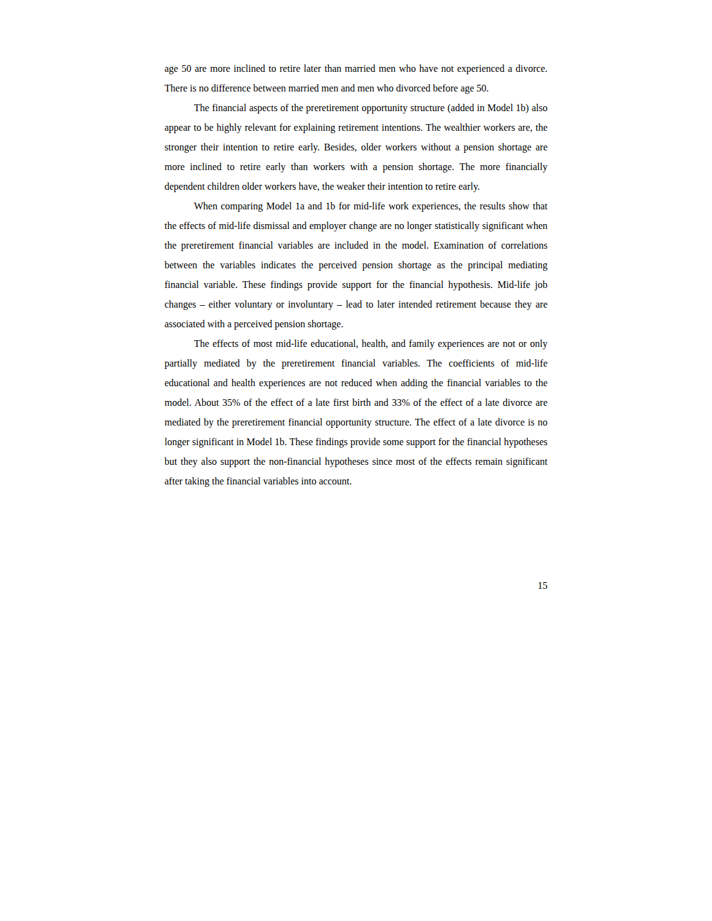age 50 are more inclined to retire later than married men who have not experienced a divorce. There is no difference between married men and men who divorced before age 50.
The financial aspects of the preretirement opportunity structure (added in Model 1b) also appear to be highly relevant for explaining retirement intentions. The wealthier workers are, the stronger their intention to retire early. Besides, older workers without a pension shortage are more inclined to retire early than workers with a pension shortage. The more financially dependent children older workers have, the weaker their intention to retire early.
When comparing Model 1a and 1b for mid-life work experiences, the results show that the effects of mid-life dismissal and employer change are no longer statistically significant when the preretirement financial variables are included in the model. Examination of correlations between the variables indicates the perceived pension shortage as the principal mediating financial variable. These findings provide support for the financial hypothesis. Mid-life job changes – either voluntary or involuntary – lead to later intended retirement because they are associated with a perceived pension shortage.
The effects of most mid-life educational, health, and family experiences are not or only partially mediated by the preretirement financial variables. The coefficients of mid-life educational and health experiences are not reduced when adding the financial variables to the model. About 35% of the effect of a late first birth and 33% of the effect of a late divorce are mediated by the preretirement financial opportunity structure. The effect of a late divorce is no longer significant in Model 1b. These findings provide some support for the financial hypotheses but they also support the non-financial hypotheses since most of the effects remain significant after taking the financial variables into account.
15